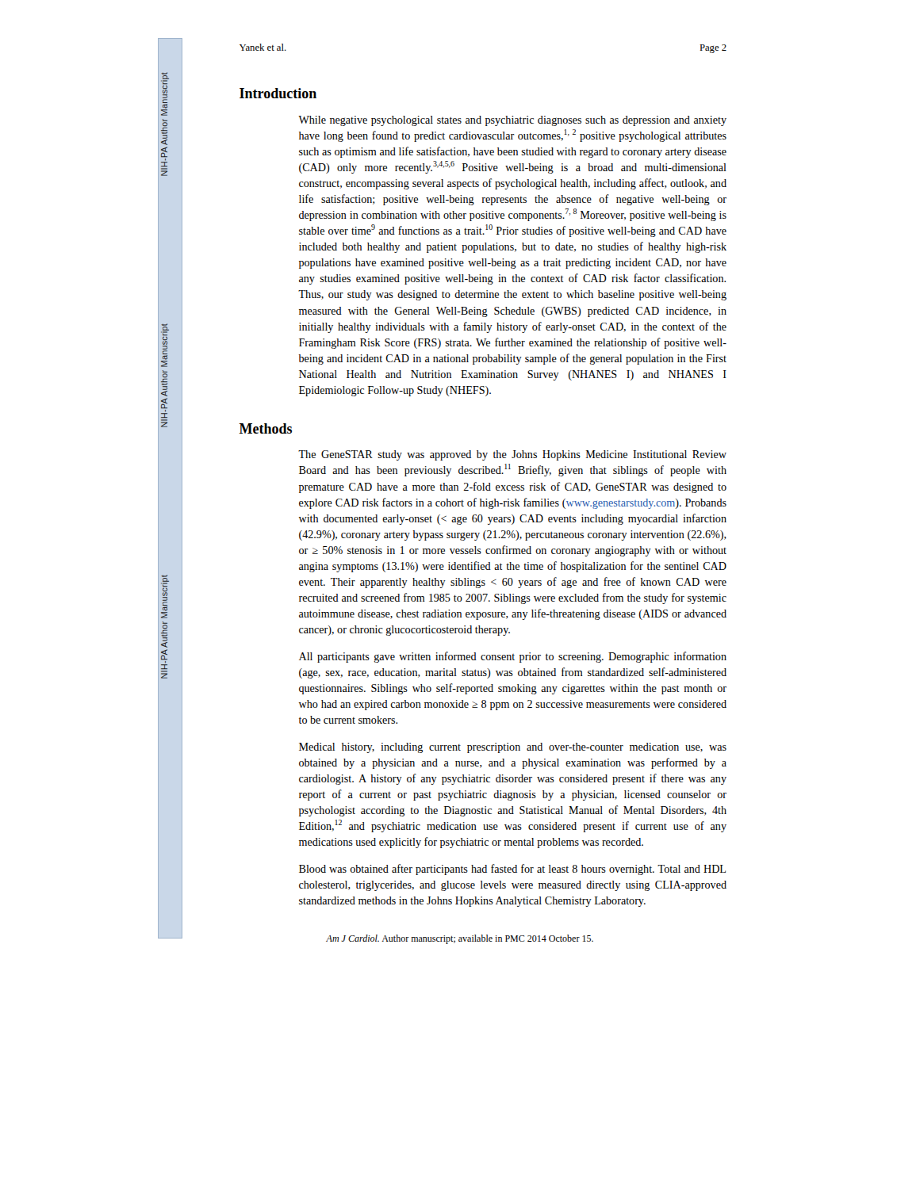NIH-PA Author Manuscript
NIH-PA Author Manuscript
NIH-PA Author Manuscript
Yanek et al. Page 2
Introduction
While negative psychological states and psychiatric diagnoses such as depression and anxiety have long been found to predict cardiovascular outcomes,1, 2 positive psychological attributes such as optimism and life satisfaction, have been studied with regard to coronary artery disease (CAD) only more recently.3,4,5,6 Positive well-being is a broad and multi-dimensional construct, encompassing several aspects of psychological health, including affect, outlook, and life satisfaction; positive well-being represents the absence of negative well-being or depression in combination with other positive components.7, 8 Moreover, positive well-being is stable over time9 and functions as a trait.10 Prior studies of positive well-being and CAD have included both healthy and patient populations, but to date, no studies of healthy high-risk populations have examined positive well-being as a trait predicting incident CAD, nor have any studies examined positive well-being in the context of CAD risk factor classification. Thus, our study was designed to determine the extent to which baseline positive well-being measured with the General Well-Being Schedule (GWBS) predicted CAD incidence, in initially healthy individuals with a family history of early-onset CAD, in the context of the Framingham Risk Score (FRS) strata. We further examined the relationship of positive well-being and incident CAD in a national probability sample of the general population in the First National Health and Nutrition Examination Survey (NHANES I) and NHANES I Epidemiologic Follow-up Study (NHEFS).
Methods
The GeneSTAR study was approved by the Johns Hopkins Medicine Institutional Review Board and has been previously described.11 Briefly, given that siblings of people with premature CAD have a more than 2-fold excess risk of CAD, GeneSTAR was designed to explore CAD risk factors in a cohort of high-risk families (www.genestarstudy.com). Probands with documented early-onset (< age 60 years) CAD events including myocardial infarction (42.9%), coronary artery bypass surgery (21.2%), percutaneous coronary intervention (22.6%), or ≥ 50% stenosis in 1 or more vessels confirmed on coronary angiography with or without angina symptoms (13.1%) were identified at the time of hospitalization for the sentinel CAD event. Their apparently healthy siblings < 60 years of age and free of known CAD were recruited and screened from 1985 to 2007. Siblings were excluded from the study for systemic autoimmune disease, chest radiation exposure, any life-threatening disease (AIDS or advanced cancer), or chronic glucocorticosteroid therapy.
All participants gave written informed consent prior to screening. Demographic information (age, sex, race, education, marital status) was obtained from standardized self-administered questionnaires. Siblings who self-reported smoking any cigarettes within the past month or who had an expired carbon monoxide ≥ 8 ppm on 2 successive measurements were considered to be current smokers.
Medical history, including current prescription and over-the-counter medication use, was obtained by a physician and a nurse, and a physical examination was performed by a cardiologist. A history of any psychiatric disorder was considered present if there was any report of a current or past psychiatric diagnosis by a physician, licensed counselor or psychologist according to the Diagnostic and Statistical Manual of Mental Disorders, 4th Edition,12 and psychiatric medication use was considered present if current use of any medications used explicitly for psychiatric or mental problems was recorded.
Blood was obtained after participants had fasted for at least 8 hours overnight. Total and HDL cholesterol, triglycerides, and glucose levels were measured directly using CLIA-approved standardized methods in the Johns Hopkins Analytical Chemistry Laboratory.
Am J Cardiol. Author manuscript; available in PMC 2014 October 15.